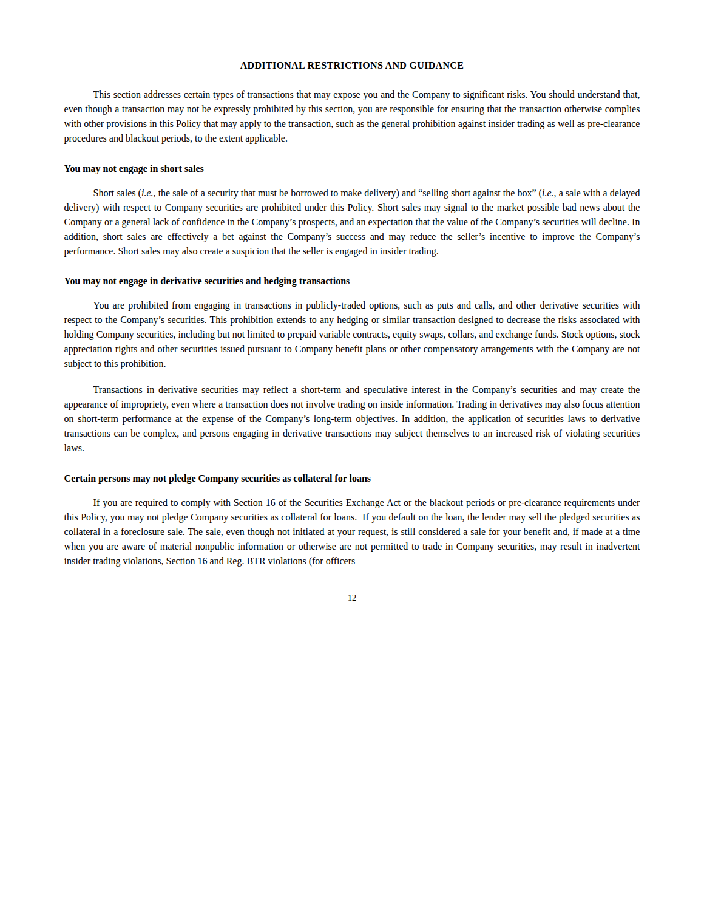ADDITIONAL RESTRICTIONS AND GUIDANCE
This section addresses certain types of transactions that may expose you and the Company to significant risks. You should understand that, even though a transaction may not be expressly prohibited by this section, you are responsible for ensuring that the transaction otherwise complies with other provisions in this Policy that may apply to the transaction, such as the general prohibition against insider trading as well as pre-clearance procedures and blackout periods, to the extent applicable.
You may not engage in short sales
Short sales (i.e., the sale of a security that must be borrowed to make delivery) and “selling short against the box” (i.e., a sale with a delayed delivery) with respect to Company securities are prohibited under this Policy. Short sales may signal to the market possible bad news about the Company or a general lack of confidence in the Company’s prospects, and an expectation that the value of the Company’s securities will decline. In addition, short sales are effectively a bet against the Company’s success and may reduce the seller’s incentive to improve the Company’s performance. Short sales may also create a suspicion that the seller is engaged in insider trading.
You may not engage in derivative securities and hedging transactions
You are prohibited from engaging in transactions in publicly-traded options, such as puts and calls, and other derivative securities with respect to the Company’s securities. This prohibition extends to any hedging or similar transaction designed to decrease the risks associated with holding Company securities, including but not limited to prepaid variable contracts, equity swaps, collars, and exchange funds. Stock options, stock appreciation rights and other securities issued pursuant to Company benefit plans or other compensatory arrangements with the Company are not subject to this prohibition.
Transactions in derivative securities may reflect a short-term and speculative interest in the Company’s securities and may create the appearance of impropriety, even where a transaction does not involve trading on inside information. Trading in derivatives may also focus attention on short-term performance at the expense of the Company’s long-term objectives. In addition, the application of securities laws to derivative transactions can be complex, and persons engaging in derivative transactions may subject themselves to an increased risk of violating securities laws.
Certain persons may not pledge Company securities as collateral for loans
If you are required to comply with Section 16 of the Securities Exchange Act or the blackout periods or pre-clearance requirements under this Policy, you may not pledge Company securities as collateral for loans. If you default on the loan, the lender may sell the pledged securities as collateral in a foreclosure sale. The sale, even though not initiated at your request, is still considered a sale for your benefit and, if made at a time when you are aware of material nonpublic information or otherwise are not permitted to trade in Company securities, may result in inadvertent insider trading violations, Section 16 and Reg. BTR violations (for officers
12